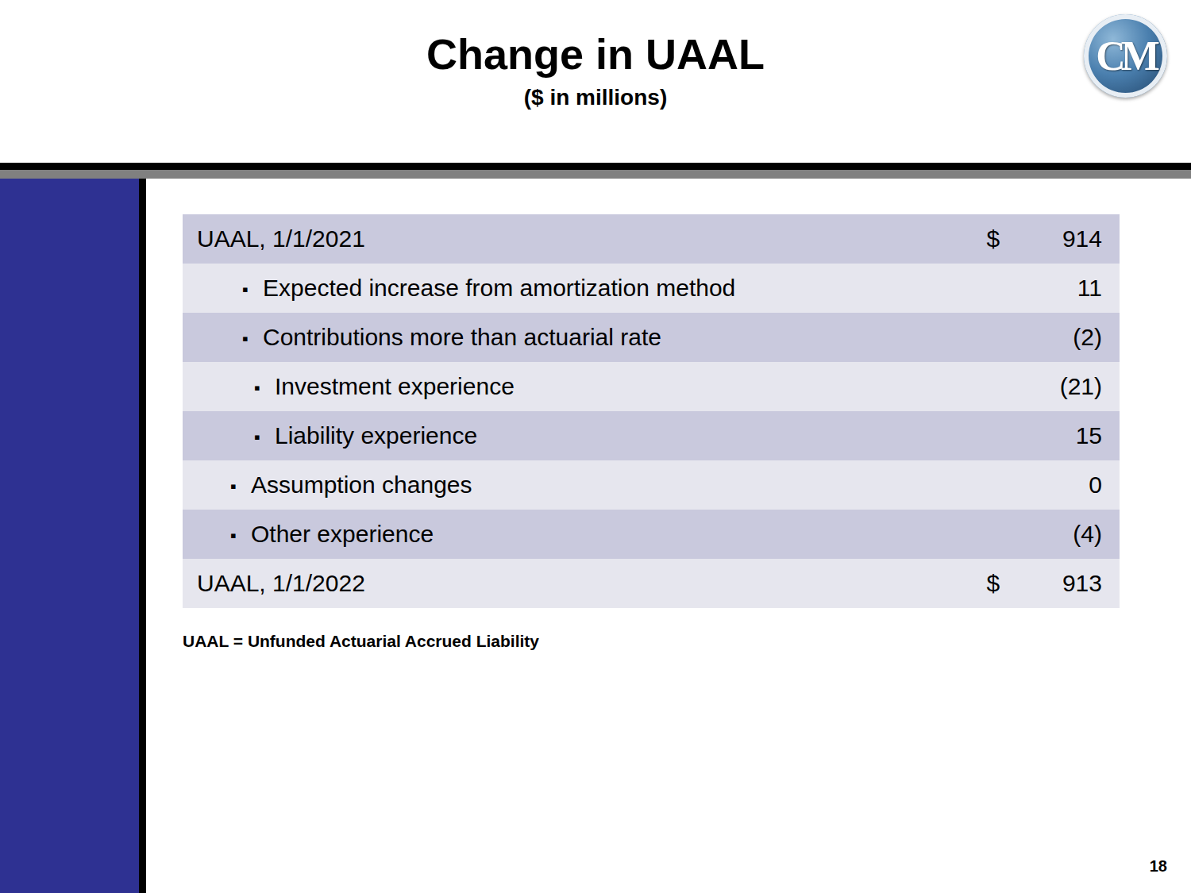CM
Change in UAAL
($ in millions)
| UAAL, 1/1/2021 | $ | 914 |
| ▪ Expected increase from amortization method | | 11 |
| ▪ Contributions more than actuarial rate | | (2) |
| ▪ Investment experience | | (21) |
| ▪ Liability experience | | 15 |
| ▪ Assumption changes | | 0 |
| ▪ Other experience | | (4) |
| UAAL, 1/1/2022 | $ | 913 |
UAAL = Unfunded Actuarial Accrued Liability
18